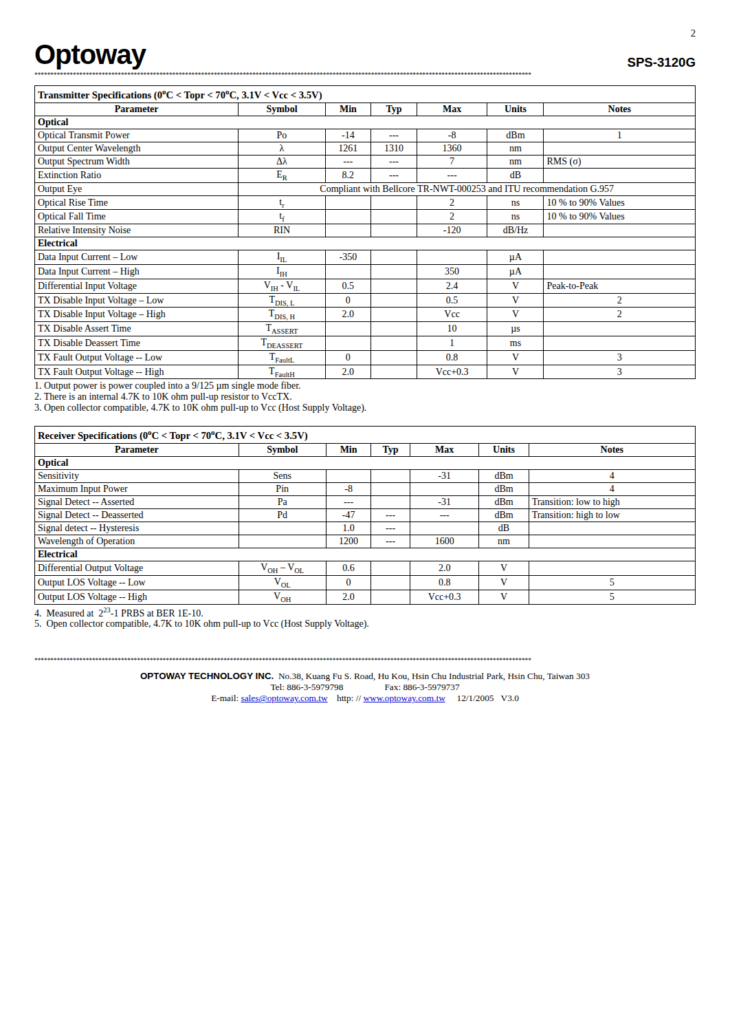2
Optoway
SPS-3120G
***********************************************************************************************************************************************************
Transmitter Specifications (0 o C < Topr < 70 o C, 3.1V < Vcc < 3.5V)
| Parameter | Symbol | Min | Typ | Max | Units | Notes |
| --- | --- | --- | --- | --- | --- | --- |
| Optical |
| Optical Transmit Power | Po | -14 | --- | -8 | dBm | 1 |
| Output Center Wavelength | λ | 1261 | 1310 | 1360 | nm | |
| Output Spectrum Width | Δλ | --- | --- | 7 | nm | RMS (σ) |
| Extinction Ratio | E R | 8.2 | --- | --- | dB | |
| Output Eye | Compliant with Bellcore TR-NWT-000253 and ITU recommendation G.957 |
| Optical Rise Time | t r | | | 2 | ns | 10 % to 90% Values |
| Optical Fall Time | t f | | | 2 | ns | 10 % to 90% Values |
| Relative Intensity Noise | RIN | | | -120 | dB/Hz | |
| Electrical |
| Data Input Current – Low | I IL | -350 | | | µA | |
| Data Input Current – High | I IH | | | 350 | µA | |
| Differential Input Voltage | V IH - V IL | 0.5 | | 2.4 | V | Peak-to-Peak |
| TX Disable Input Voltage – Low | T DIS, L | 0 | | 0.5 | V | 2 |
| TX Disable Input Voltage – High | T DIS, H | 2.0 | | Vcc | V | 2 |
| TX Disable Assert Time | T ASSERT | | | 10 | µs | |
| TX Disable Deassert Time | T DEASSERT | | | 1 | ms | |
| TX Fault Output Voltage -- Low | T FaultL | 0 | | 0.8 | V | 3 |
| TX Fault Output Voltage -- High | T FaultH | 2.0 | | Vcc+0.3 | V | 3 |
1. Output power is power coupled into a 9/125 µm single mode fiber.
2. There is an internal 4.7K to 10K ohm pull-up resistor to VccTX.
3. Open collector compatible, 4.7K to 10K ohm pull-up to Vcc (Host Supply Voltage).
Receiver Specifications (0 o C < Topr < 70 o C, 3.1V < Vcc < 3.5V)
| Parameter | Symbol | Min | Typ | Max | Units | Notes |
| --- | --- | --- | --- | --- | --- | --- |
| Optical |
| Sensitivity | Sens | | | -31 | dBm | 4 |
| Maximum Input Power | Pin | -8 | | | dBm | 4 |
| Signal Detect -- Asserted | Pa | --- | | -31 | dBm | Transition: low to high |
| Signal Detect -- Deasserted | Pd | -47 | --- | --- | dBm | Transition: high to low |
| Signal detect -- Hysteresis | | 1.0 | --- | | dB | |
| Wavelength of Operation | | 1200 | --- | 1600 | nm | |
| Electrical |
| Differential Output Voltage | V OH – V OL | 0.6 | | 2.0 | V | |
| Output LOS Voltage -- Low | V OL | 0 | | 0.8 | V | 5 |
| Output LOS Voltage -- High | V OH | 2.0 | | Vcc+0.3 | V | 5 |
4. Measured at 223-1 PRBS at BER 1E-10.
5. Open collector compatible, 4.7K to 10K ohm pull-up to Vcc (Host Supply Voltage).
***********************************************************************************************************************************************************
OPTOWAY TECHNOLOGY INC. No.38, Kuang Fu S. Road, Hu Kou, Hsin Chu Industrial Park, Hsin Chu, Taiwan 303
Tel: 886-3-5979798 Fax: 886-3-5979737
E-mail: sales@optoway.com.tw http: // www.optoway.com.tw 12/1/2005 V3.0